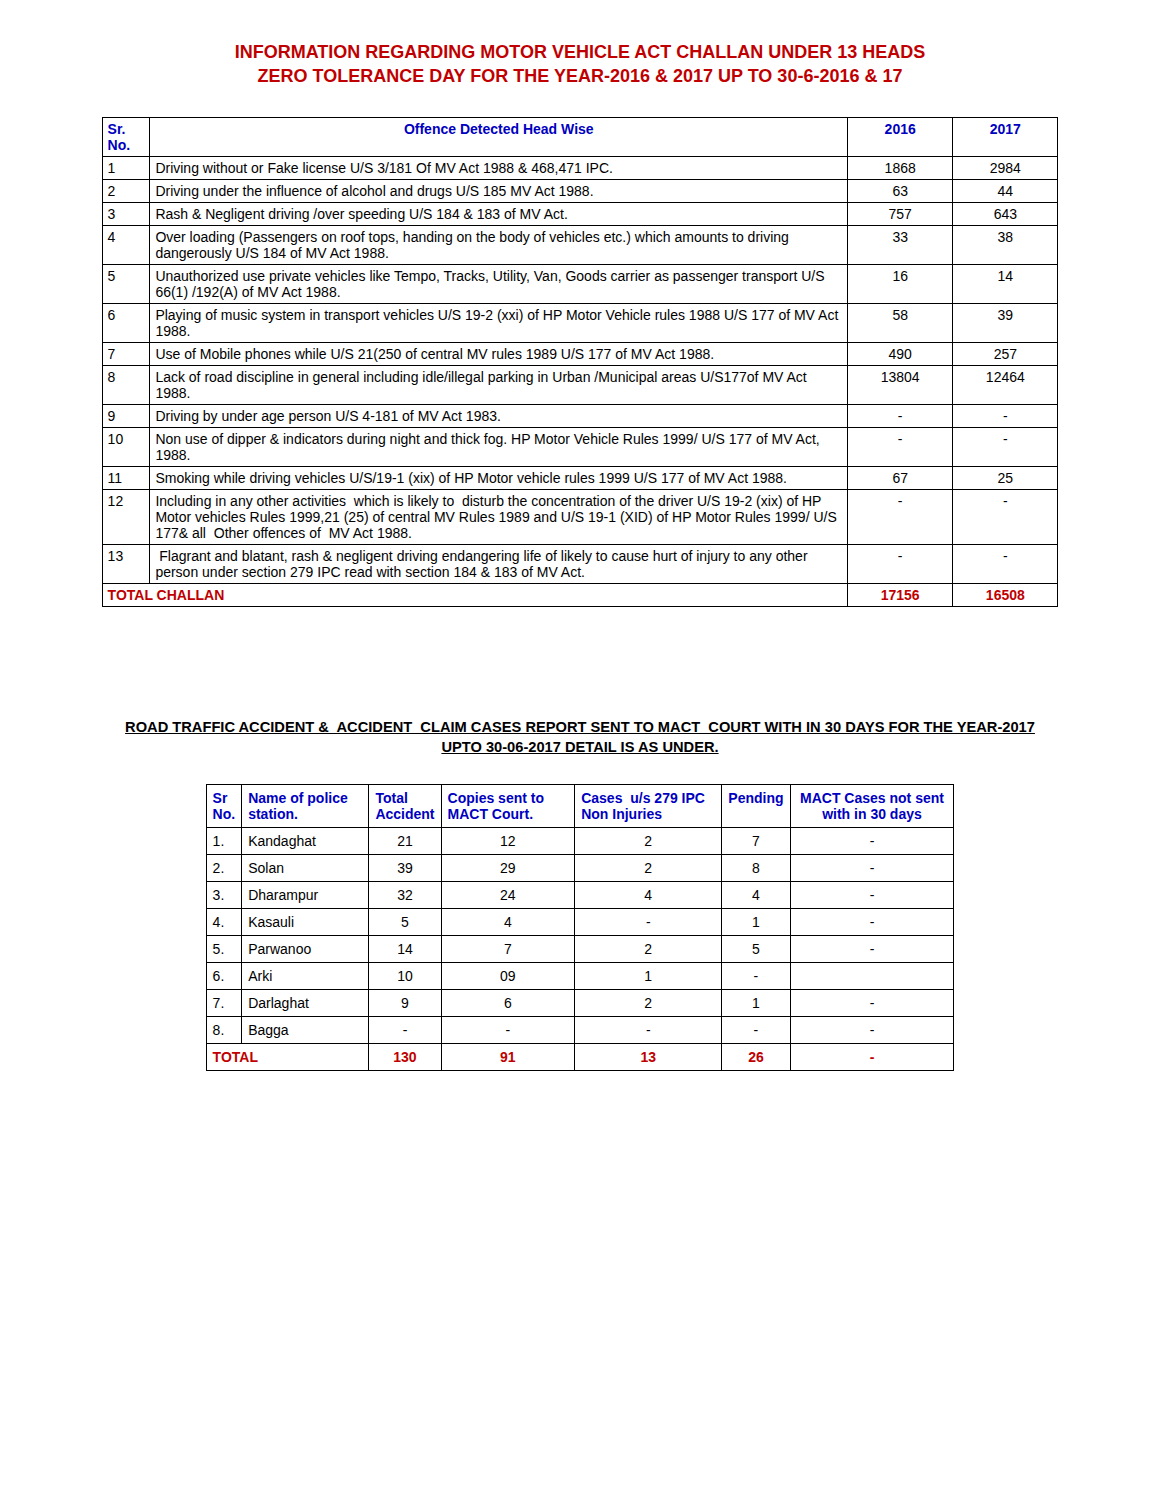INFORMATION REGARDING MOTOR VEHICLE ACT CHALLAN UNDER 13 HEADS
ZERO TOLERANCE DAY FOR THE YEAR-2016 & 2017 UP TO 30-6-2016 & 17
| Sr. No. | Offence Detected Head Wise | 2016 | 2017 |
| --- | --- | --- | --- |
| 1 | Driving without or Fake license U/S 3/181 Of MV Act 1988 & 468,471 IPC. | 1868 | 2984 |
| 2 | Driving under the influence of alcohol and drugs U/S 185 MV Act 1988. | 63 | 44 |
| 3 | Rash & Negligent driving /over speeding U/S 184 & 183 of MV Act. | 757 | 643 |
| 4 | Over loading (Passengers on roof tops, handing on the body of vehicles etc.) which amounts to driving dangerously U/S 184 of MV Act 1988. | 33 | 38 |
| 5 | Unauthorized use private vehicles like Tempo, Tracks, Utility, Van, Goods carrier as passenger transport U/S 66(1) /192(A) of MV Act 1988. | 16 | 14 |
| 6 | Playing of music system in transport vehicles U/S 19-2 (xxi) of HP Motor Vehicle rules 1988 U/S 177 of MV Act 1988. | 58 | 39 |
| 7 | Use of Mobile phones while U/S 21(250 of central MV rules 1989 U/S 177 of MV Act 1988. | 490 | 257 |
| 8 | Lack of road discipline in general including idle/illegal parking in Urban /Municipal areas U/S177of MV Act 1988. | 13804 | 12464 |
| 9 | Driving by under age person U/S 4-181 of MV Act 1983. | - | - |
| 10 | Non use of dipper & indicators during night and thick fog. HP Motor Vehicle Rules 1999/ U/S 177 of MV Act, 1988. | - | - |
| 11 | Smoking while driving vehicles U/S/19-1 (xix) of HP Motor vehicle rules 1999 U/S 177 of MV Act 1988. | 67 | 25 |
| 12 | Including in any other activities which is likely to disturb the concentration of the driver U/S 19-2 (xix) of HP Motor vehicles Rules 1999,21 (25) of central MV Rules 1989 and U/S 19-1 (XID) of HP Motor Rules 1999/ U/S 177& all Other offences of MV Act 1988. | - | - |
| 13 | Flagrant and blatant, rash & negligent driving endangering life of likely to cause hurt of injury to any other person under section 279 IPC read with section 184 & 183 of MV Act. | - | - |
| TOTAL CHALLAN | 17156 | 16508 |
ROAD TRAFFIC ACCIDENT & ACCIDENT CLAIM CASES REPORT SENT TO MACT COURT WITH IN 30 DAYS FOR THE YEAR-2017 UPTO 30-06-2017 DETAIL IS AS UNDER.
| Sr No. | Name of police station. | Total Accident | Copies sent to MACT Court. | Cases u/s 279 IPC Non Injuries | Pending | MACT Cases not sent with in 30 days |
| --- | --- | --- | --- | --- | --- | --- |
| 1. | Kandaghat | 21 | 12 | 2 | 7 | - |
| 2. | Solan | 39 | 29 | 2 | 8 | - |
| 3. | Dharampur | 32 | 24 | 4 | 4 | - |
| 4. | Kasauli | 5 | 4 | - | 1 | - |
| 5. | Parwanoo | 14 | 7 | 2 | 5 | - |
| 6. | Arki | 10 | 09 | 1 | - | |
| 7. | Darlaghat | 9 | 6 | 2 | 1 | - |
| 8. | Bagga | - | - | - | - | - |
| TOTAL | 130 | 91 | 13 | 26 | - |